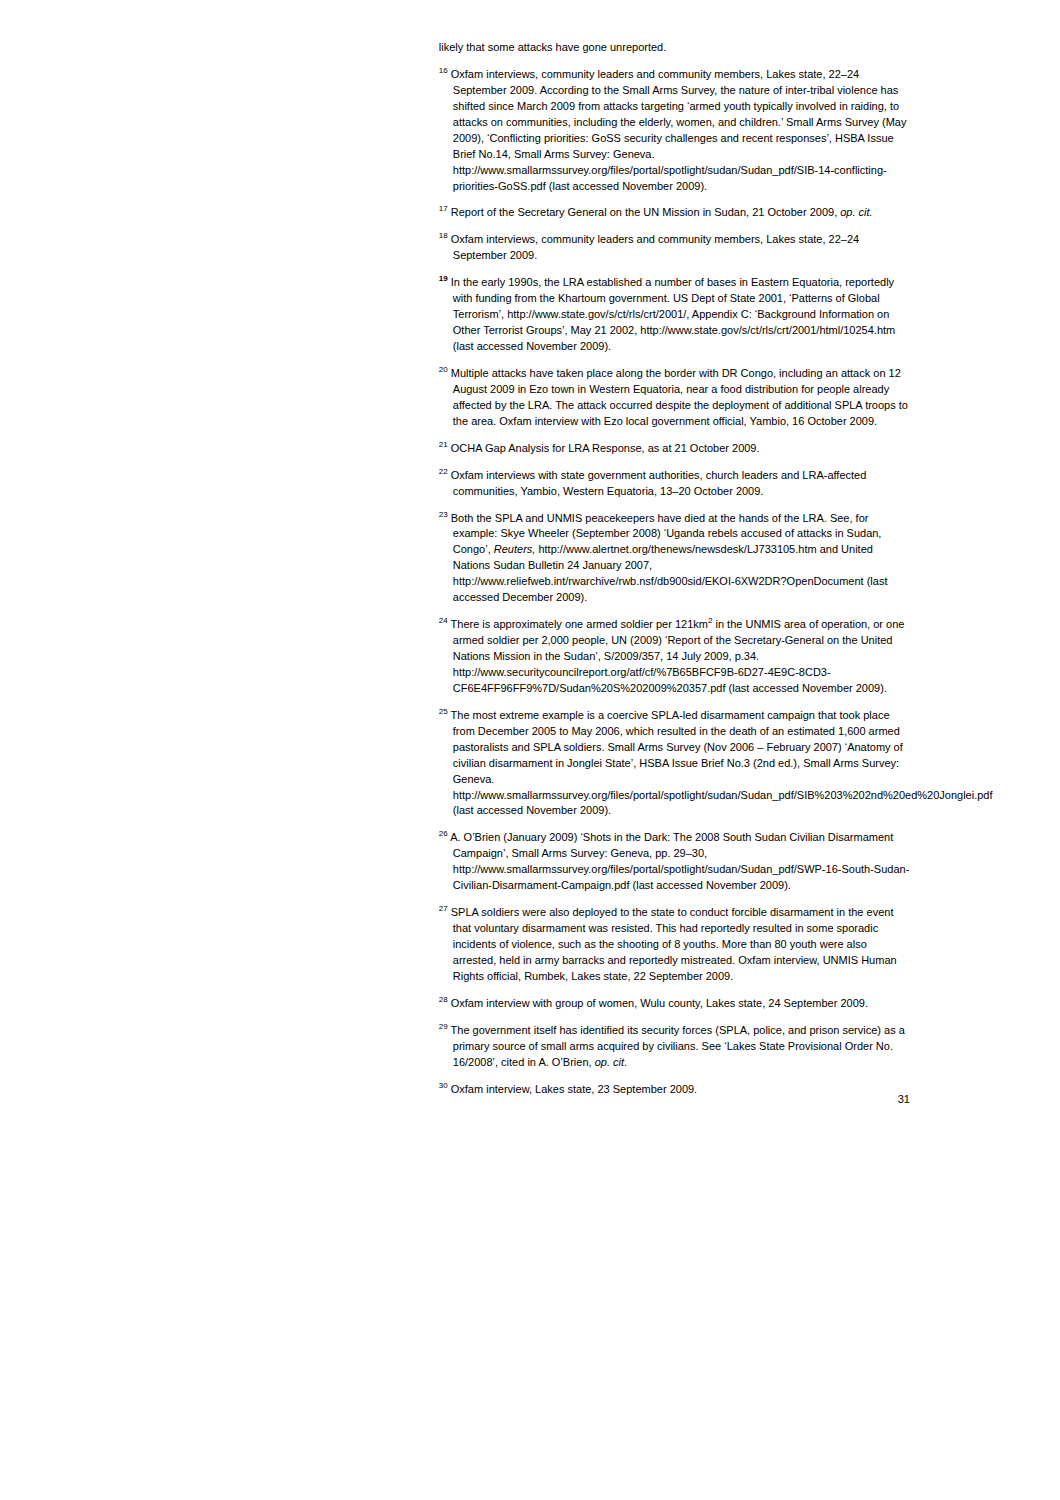likely that some attacks have gone unreported.
16 Oxfam interviews, community leaders and community members, Lakes state, 22–24 September 2009. According to the Small Arms Survey, the nature of inter-tribal violence has shifted since March 2009 from attacks targeting ‘armed youth typically involved in raiding, to attacks on communities, including the elderly, women, and children.’ Small Arms Survey (May 2009), ‘Conflicting priorities: GoSS security challenges and recent responses’, HSBA Issue Brief No.14, Small Arms Survey: Geneva. http://www.smallarmssurvey.org/files/portal/spotlight/sudan/Sudan_pdf/SIB-14-conflicting-priorities-GoSS.pdf (last accessed November 2009).
17 Report of the Secretary General on the UN Mission in Sudan, 21 October 2009, op. cit.
18 Oxfam interviews, community leaders and community members, Lakes state, 22–24 September 2009.
19 In the early 1990s, the LRA established a number of bases in Eastern Equatoria, reportedly with funding from the Khartoum government. US Dept of State 2001, ‘Patterns of Global Terrorism’, http://www.state.gov/s/ct/rls/crt/2001/, Appendix C: ‘Background Information on Other Terrorist Groups’, May 21 2002, http://www.state.gov/s/ct/rls/crt/2001/html/10254.htm (last accessed November 2009).
20 Multiple attacks have taken place along the border with DR Congo, including an attack on 12 August 2009 in Ezo town in Western Equatoria, near a food distribution for people already affected by the LRA. The attack occurred despite the deployment of additional SPLA troops to the area. Oxfam interview with Ezo local government official, Yambio, 16 October 2009.
21 OCHA Gap Analysis for LRA Response, as at 21 October 2009.
22 Oxfam interviews with state government authorities, church leaders and LRA-affected communities, Yambio, Western Equatoria, 13–20 October 2009.
23 Both the SPLA and UNMIS peacekeepers have died at the hands of the LRA. See, for example: Skye Wheeler (September 2008) ‘Uganda rebels accused of attacks in Sudan, Congo’, Reuters, http://www.alertnet.org/thenews/newsdesk/LJ733105.htm and United Nations Sudan Bulletin 24 January 2007, http://www.reliefweb.int/rwarchive/rwb.nsf/db900sid/EKOI-6XW2DR?OpenDocument (last accessed December 2009).
24 There is approximately one armed soldier per 121km2 in the UNMIS area of operation, or one armed soldier per 2,000 people, UN (2009) ‘Report of the Secretary-General on the United Nations Mission in the Sudan’, S/2009/357, 14 July 2009, p.34. http://www.securitycouncilreport.org/atf/cf/%7B65BFCF9B-6D27-4E9C-8CD3-CF6E4FF96FF9%7D/Sudan%20S%202009%20357.pdf (last accessed November 2009).
25 The most extreme example is a coercive SPLA-led disarmament campaign that took place from December 2005 to May 2006, which resulted in the death of an estimated 1,600 armed pastoralists and SPLA soldiers. Small Arms Survey (Nov 2006 – February 2007) ‘Anatomy of civilian disarmament in Jonglei State’, HSBA Issue Brief No.3 (2nd ed.), Small Arms Survey: Geneva. http://www.smallarmssurvey.org/files/portal/spotlight/sudan/Sudan_pdf/SIB%203%202nd%20ed%20Jonglei.pdf (last accessed November 2009).
26 A. O’Brien (January 2009) ‘Shots in the Dark: The 2008 South Sudan Civilian Disarmament Campaign’, Small Arms Survey: Geneva, pp. 29–30, http://www.smallarmssurvey.org/files/portal/spotlight/sudan/Sudan_pdf/SWP-16-South-Sudan-Civilian-Disarmament-Campaign.pdf (last accessed November 2009).
27 SPLA soldiers were also deployed to the state to conduct forcible disarmament in the event that voluntary disarmament was resisted. This had reportedly resulted in some sporadic incidents of violence, such as the shooting of 8 youths. More than 80 youth were also arrested, held in army barracks and reportedly mistreated. Oxfam interview, UNMIS Human Rights official, Rumbek, Lakes state, 22 September 2009.
28 Oxfam interview with group of women, Wulu county, Lakes state, 24 September 2009.
29 The government itself has identified its security forces (SPLA, police, and prison service) as a primary source of small arms acquired by civilians. See ‘Lakes State Provisional Order No. 16/2008’, cited in A. O’Brien, op. cit.
30 Oxfam interview, Lakes state, 23 September 2009.
31